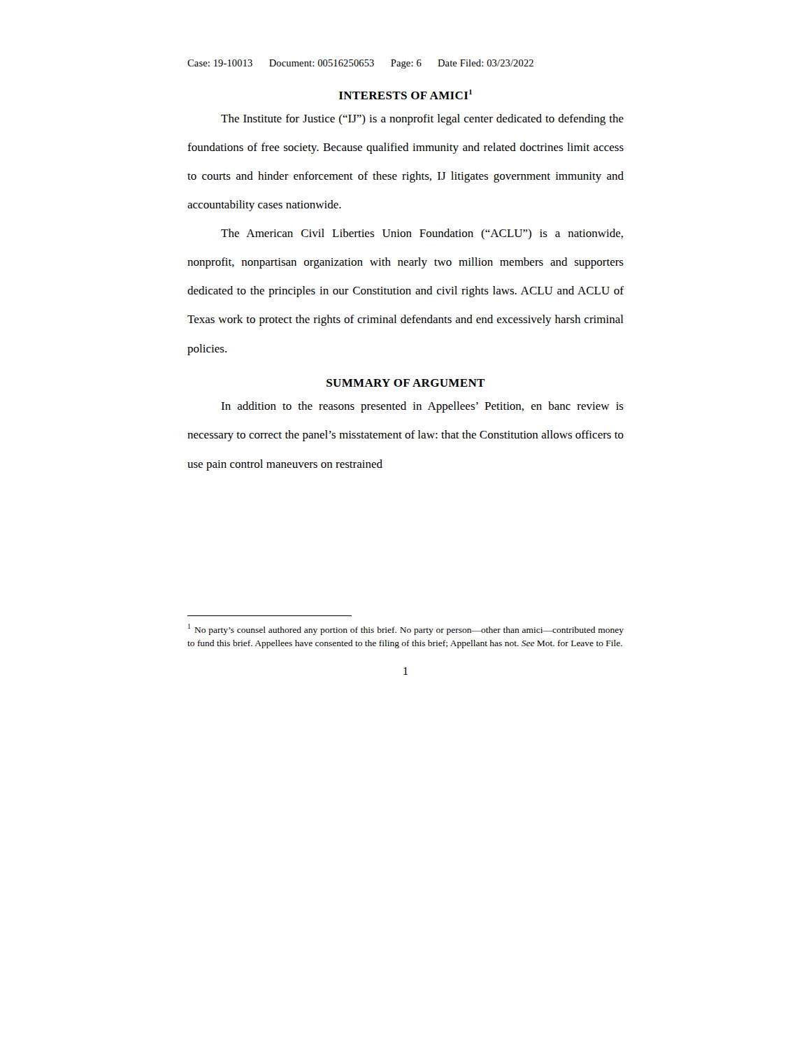Case: 19-10013 Document: 00516250653 Page: 6 Date Filed: 03/23/2022
INTERESTS OF AMICI1
The Institute for Justice (“IJ”) is a nonprofit legal center dedicated to defending the foundations of free society. Because qualified immunity and related doctrines limit access to courts and hinder enforcement of these rights, IJ litigates government immunity and accountability cases nationwide.
The American Civil Liberties Union Foundation (“ACLU”) is a nationwide, nonprofit, nonpartisan organization with nearly two million members and supporters dedicated to the principles in our Constitution and civil rights laws. ACLU and ACLU of Texas work to protect the rights of criminal defendants and end excessively harsh criminal policies.
SUMMARY OF ARGUMENT
In addition to the reasons presented in Appellees’ Petition, en banc review is necessary to correct the panel’s misstatement of law: that the Constitution allows officers to use pain control maneuvers on restrained
1 No party’s counsel authored any portion of this brief. No party or person—other than amici—contributed money to fund this brief. Appellees have consented to the filing of this brief; Appellant has not. See Mot. for Leave to File.
1